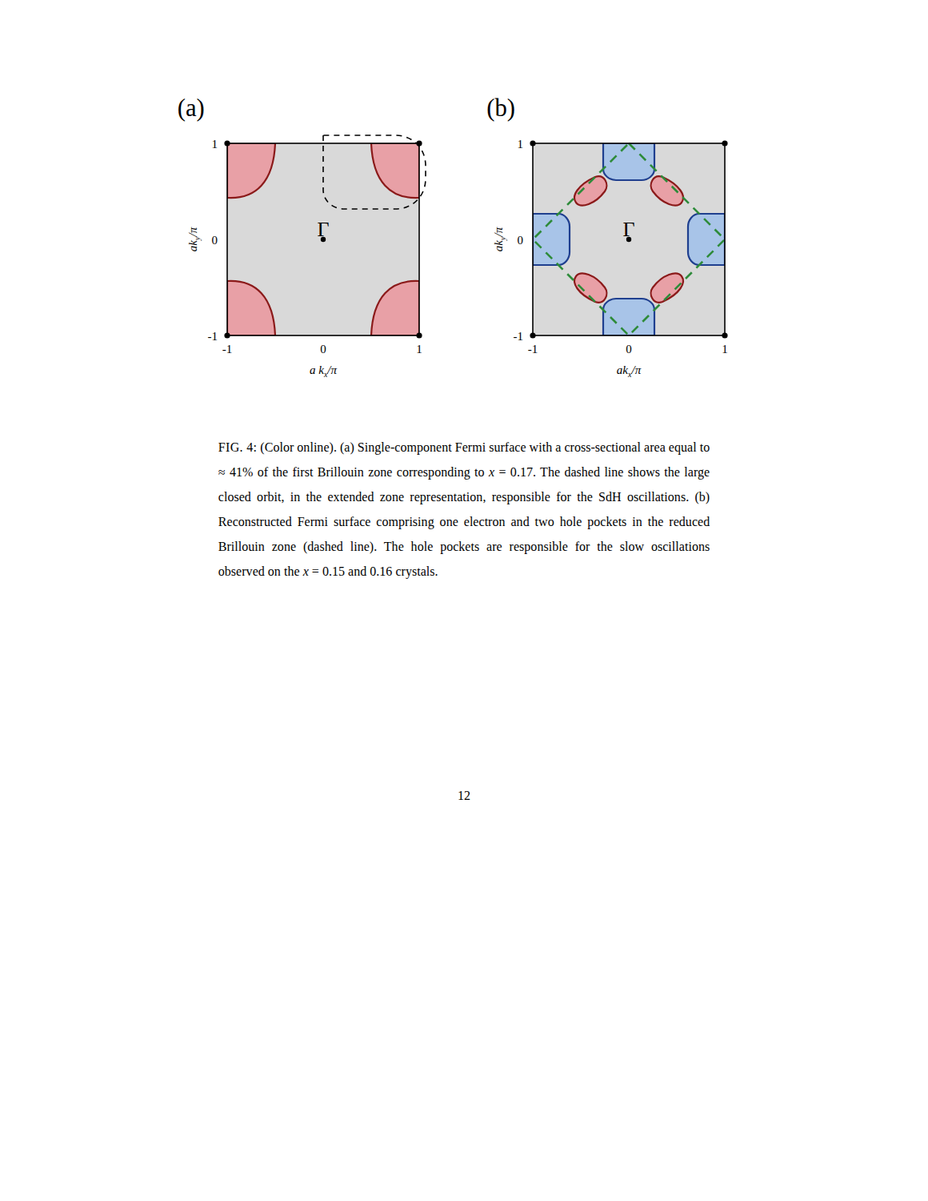(a)
Γ 1 0 -1 -1 0 1 aky/π a kx/π
(b)
Γ 1 0 -1 -1 0 1 aky/π akx/π
FIG. 4: (Color online). (a) Single-component Fermi surface with a cross-sectional area equal to ≈ 41% of the first Brillouin zone corresponding to x = 0.17. The dashed line shows the large closed orbit, in the extended zone representation, responsible for the SdH oscillations. (b) Reconstructed Fermi surface comprising one electron and two hole pockets in the reduced Brillouin zone (dashed line). The hole pockets are responsible for the slow oscillations observed on the x = 0.15 and 0.16 crystals.
12